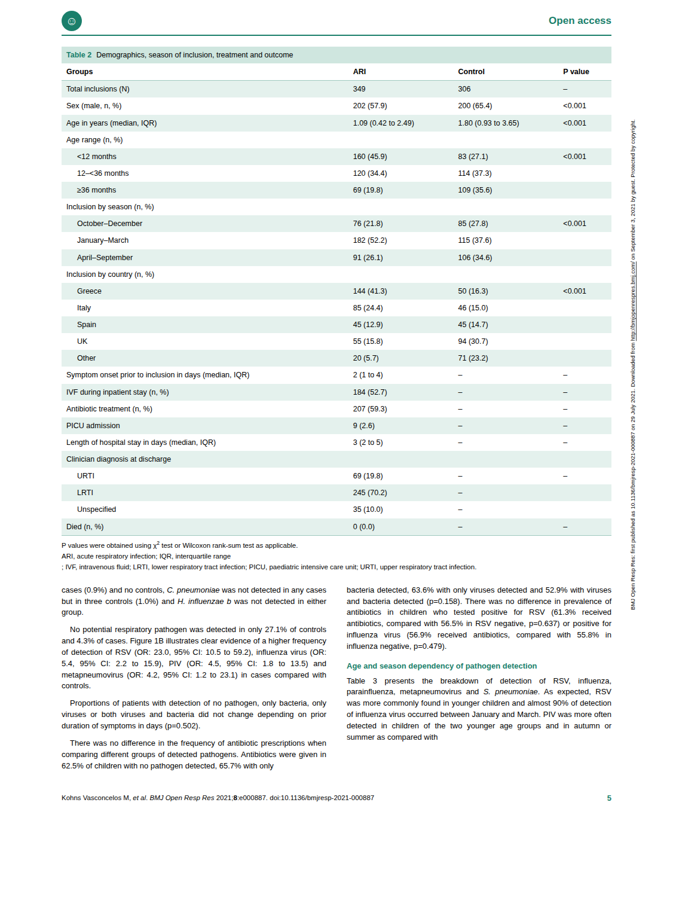BMJ Open Resp Res: first published as 10.1136/bmjresp-2021-000887 on 29 July 2021. Downloaded from http://bmjopenrespres.bmj.com/ on September 3, 2021 by guest. Protected by copyright.
☺
Open access
Table 2 Demographics, season of inclusion, treatment and outcome
| Groups | ARI | Control | P value |
| --- | --- | --- | --- |
| Total inclusions (N) | 349 | 306 | – |
| Sex (male, n, %) | 202 (57.9) | 200 (65.4) | <0.001 |
| Age in years (median, IQR) | 1.09 (0.42 to 2.49) | 1.80 (0.93 to 3.65) | <0.001 |
| Age range (n, %) | | | |
| <12 months | 160 (45.9) | 83 (27.1) | <0.001 |
| 12–<36 months | 120 (34.4) | 114 (37.3) | |
| ≥36 months | 69 (19.8) | 109 (35.6) | |
| Inclusion by season (n, %) | | | |
| October–December | 76 (21.8) | 85 (27.8) | <0.001 |
| January–March | 182 (52.2) | 115 (37.6) | |
| April–September | 91 (26.1) | 106 (34.6) | |
| Inclusion by country (n, %) | | | |
| Greece | 144 (41.3) | 50 (16.3) | <0.001 |
| Italy | 85 (24.4) | 46 (15.0) | |
| Spain | 45 (12.9) | 45 (14.7) | |
| UK | 55 (15.8) | 94 (30.7) | |
| Other | 20 (5.7) | 71 (23.2) | |
| Symptom onset prior to inclusion in days (median, IQR) | 2 (1 to 4) | – | – |
| IVF during inpatient stay (n, %) | 184 (52.7) | – | – |
| Antibiotic treatment (n, %) | 207 (59.3) | – | – |
| PICU admission | 9 (2.6) | – | – |
| Length of hospital stay in days (median, IQR) | 3 (2 to 5) | – | – |
| Clinician diagnosis at discharge | | | |
| URTI | 69 (19.8) | – | – |
| LRTI | 245 (70.2) | – | |
| Unspecified | 35 (10.0) | – | |
| Died (n, %) | 0 (0.0) | – | – |
P values were obtained using χ2 test or Wilcoxon rank-sum test as applicable.
ARI, acute respiratory infection; IQR, interquartile range
; IVF, intravenous fluid; LRTI, lower respiratory tract infection; PICU, paediatric intensive care unit; URTI, upper respiratory tract infection.
cases (0.9%) and no controls, C. pneumoniae was not detected in any cases but in three controls (1.0%) and H. influenzae b was not detected in either group.
No potential respiratory pathogen was detected in only 27.1% of controls and 4.3% of cases. Figure 1B illustrates clear evidence of a higher frequency of detection of RSV (OR: 23.0, 95% CI: 10.5 to 59.2), influenza virus (OR: 5.4, 95% CI: 2.2 to 15.9), PIV (OR: 4.5, 95% CI: 1.8 to 13.5) and metapneumovirus (OR: 4.2, 95% CI: 1.2 to 23.1) in cases compared with controls.
Proportions of patients with detection of no pathogen, only bacteria, only viruses or both viruses and bacteria did not change depending on prior duration of symptoms in days (p=0.502).
There was no difference in the frequency of antibiotic prescriptions when comparing different groups of detected pathogens. Antibiotics were given in 62.5% of children with no pathogen detected, 65.7% with only
bacteria detected, 63.6% with only viruses detected and 52.9% with viruses and bacteria detected (p=0.158). There was no difference in prevalence of antibiotics in children who tested positive for RSV (61.3% received antibiotics, compared with 56.5% in RSV negative, p=0.637) or positive for influenza virus (56.9% received antibiotics, compared with 55.8% in influenza negative, p=0.479).
Age and season dependency of pathogen detection
Table 3 presents the breakdown of detection of RSV, influenza, parainfluenza, metapneumovirus and S. pneumoniae. As expected, RSV was more commonly found in younger children and almost 90% of detection of influenza virus occurred between January and March. PIV was more often detected in children of the two younger age groups and in autumn or summer as compared with
Kohns Vasconcelos M, et al. BMJ Open Resp Res 2021;8:e000887. doi:10.1136/bmjresp-2021-000887
5